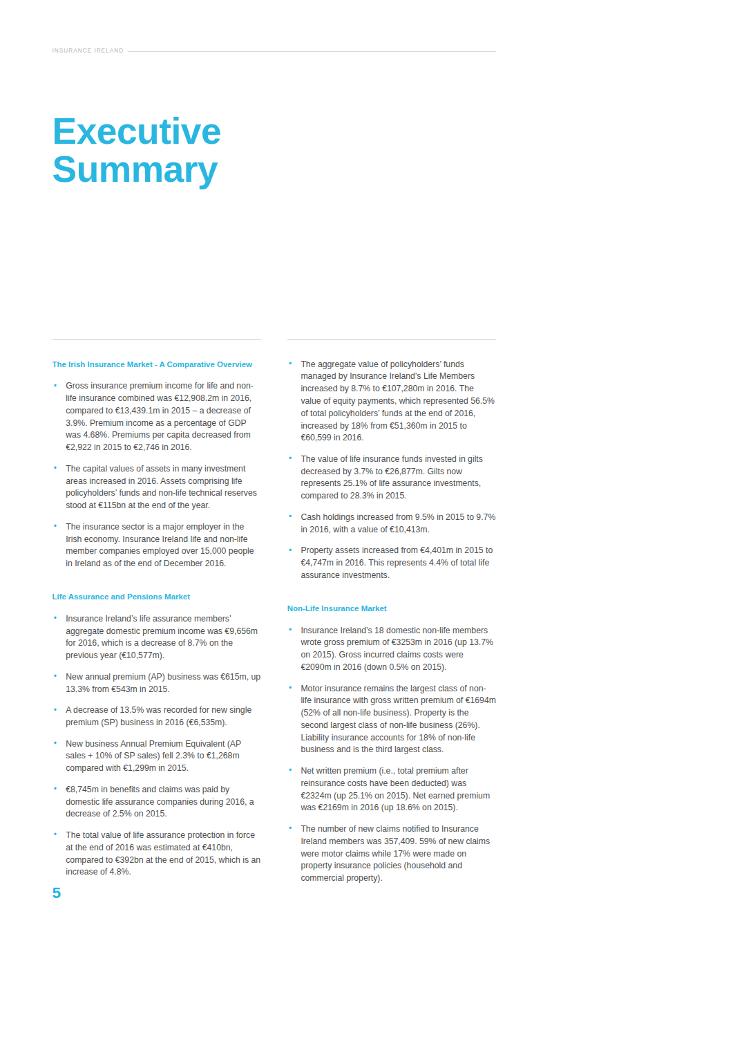Insurance Ireland
Executive
Summary
The Irish Insurance Market - A Comparative Overview
Gross insurance premium income for life and non-life insurance combined was €12,908.2m in 2016, compared to €13,439.1m in 2015 – a decrease of 3.9%. Premium income as a percentage of GDP was 4.68%. Premiums per capita decreased from €2,922 in 2015 to €2,746 in 2016.
The capital values of assets in many investment areas increased in 2016. Assets comprising life policyholders’ funds and non-life technical reserves stood at €115bn at the end of the year.
The insurance sector is a major employer in the Irish economy. Insurance Ireland life and non-life member companies employed over 15,000 people in Ireland as of the end of December 2016.
Life Assurance and Pensions Market
Insurance Ireland’s life assurance members’ aggregate domestic premium income was €9,656m for 2016, which is a decrease of 8.7% on the previous year (€10,577m).
New annual premium (AP) business was €615m, up 13.3% from €543m in 2015.
A decrease of 13.5% was recorded for new single premium (SP) business in 2016 (€6,535m).
New business Annual Premium Equivalent (AP sales + 10% of SP sales) fell 2.3% to €1,268m compared with €1,299m in 2015.
€8,745m in benefits and claims was paid by domestic life assurance companies during 2016, a decrease of 2.5% on 2015.
The total value of life assurance protection in force at the end of 2016 was estimated at €410bn, compared to €392bn at the end of 2015, which is an increase of 4.8%.
The aggregate value of policyholders’ funds managed by Insurance Ireland’s Life Members increased by 8.7% to €107,280m in 2016. The value of equity payments, which represented 56.5% of total policyholders’ funds at the end of 2016, increased by 18% from €51,360m in 2015 to €60,599 in 2016.
The value of life insurance funds invested in gilts decreased by 3.7% to €26,877m. Gilts now represents 25.1% of life assurance investments, compared to 28.3% in 2015.
Cash holdings increased from 9.5% in 2015 to 9.7% in 2016, with a value of €10,413m.
Property assets increased from €4,401m in 2015 to €4,747m in 2016. This represents 4.4% of total life assurance investments.
Non-Life Insurance Market
Insurance Ireland’s 18 domestic non-life members wrote gross premium of €3253m in 2016 (up 13.7% on 2015). Gross incurred claims costs were €2090m in 2016 (down 0.5% on 2015).
Motor insurance remains the largest class of non-life insurance with gross written premium of €1694m (52% of all non-life business). Property is the second largest class of non-life business (26%). Liability insurance accounts for 18% of non-life business and is the third largest class.
Net written premium (i.e., total premium after reinsurance costs have been deducted) was €2324m (up 25.1% on 2015). Net earned premium was €2169m in 2016 (up 18.6% on 2015).
The number of new claims notified to Insurance Ireland members was 357,409. 59% of new claims were motor claims while 17% were made on property insurance policies (household and commercial property).
5